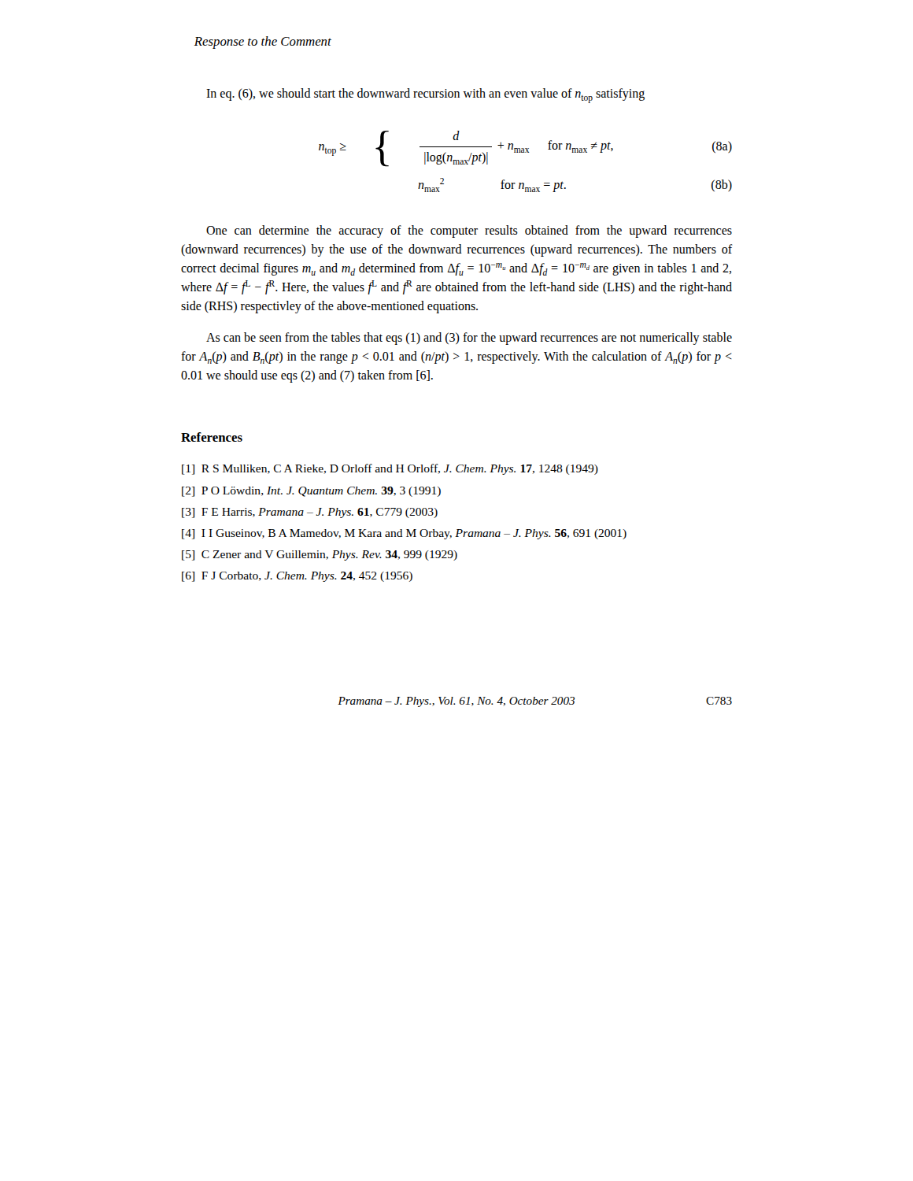Response to the Comment
In eq. (6), we should start the downward recursion with an even value of ntop satisfying
| n top ≥ | { | d /log( n max / pt )/ + n max for n max ≠ pt , | (8a) |
| | | n max 2 for n max = pt . | (8b) |
One can determine the accuracy of the computer results obtained from the upward recurrences (downward recurrences) by the use of the downward recurrences (upward recurrences). The numbers of correct decimal figures mu and md determined from Δfu = 10−mu and Δfd = 10−md are given in tables 1 and 2, where Δf = fL − fR. Here, the values fL and fR are obtained from the left-hand side (LHS) and the right-hand side (RHS) respectivley of the above-mentioned equations.
As can be seen from the tables that eqs (1) and (3) for the upward recurrences are not numerically stable for An(p) and Bn(pt) in the range p < 0.01 and (n/pt) > 1, respectively. With the calculation of An(p) for p < 0.01 we should use eqs (2) and (7) taken from [6].
References
[1] R S Mulliken, C A Rieke, D Orloff and H Orloff, J. Chem. Phys. 17, 1248 (1949)
[2] P O Löwdin, Int. J. Quantum Chem. 39, 3 (1991)
[3] F E Harris, Pramana – J. Phys. 61, C779 (2003)
[4] I I Guseinov, B A Mamedov, M Kara and M Orbay, Pramana – J. Phys. 56, 691 (2001)
[5] C Zener and V Guillemin, Phys. Rev. 34, 999 (1929)
[6] F J Corbato, J. Chem. Phys. 24, 452 (1956)
Pramana – J. Phys., Vol. 61, No. 4, October 2003
C783